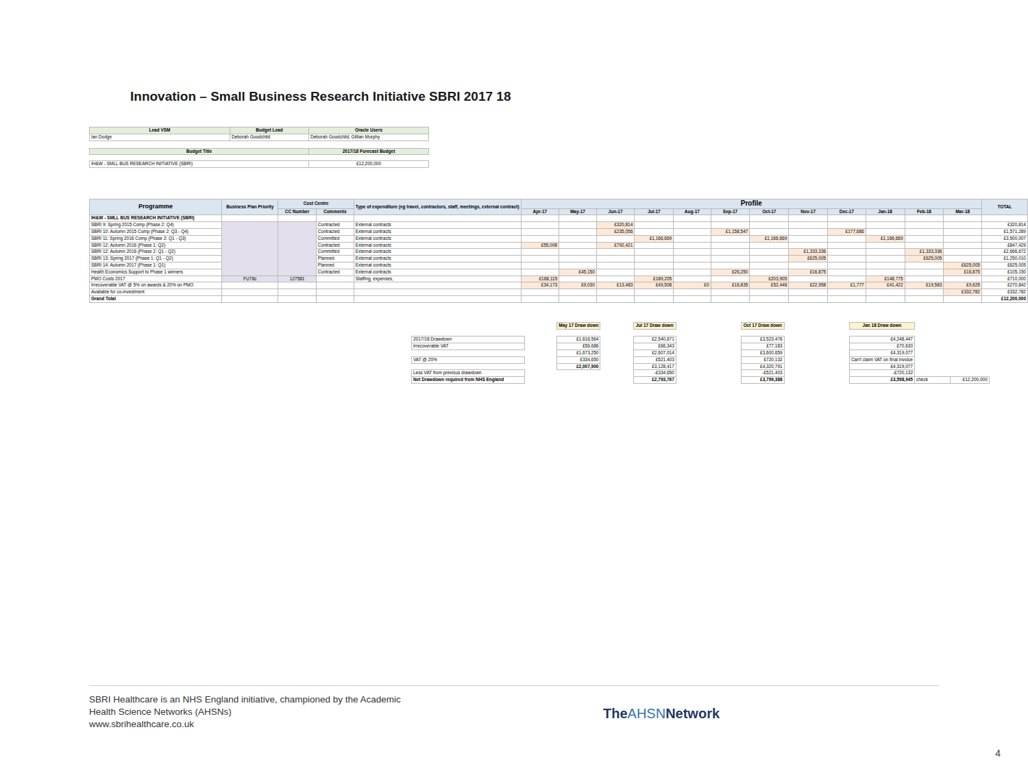Innovation – Small Business Research Initiative SBRI 2017 18
| Lead VSM | Budget Lead | Oracle Users | | | | | | | | | | | | | |
| Ian Dodge | Deborah Goodchild | Deborah Goodchild, Gillian Murphy | | | | | | | | | | | | | |
| Budget Title | 2017/18 Forecast Budget | | | | | | | | | | | | | |
| IH&W - SMLL BUS RESEARCH INITIATIVE (SBRI) | £12,200,000 | | | | | | | | | | | | | |
| Programme | Business Plan Priority | Cost Centre | Type of expenditure (eg travel, contractors, staff, meetings, external contract) | Profile | TOTAL |
| CC Number | Comments | Apr-17 | May-17 | Jun-17 | Jul-17 | Aug-17 | Sep-17 | Oct-17 | Nov-17 | Dec-17 | Jan-18 | Feb-18 | Mar-18 |
| IH&W - SMLL BUS RESEARCH INITIATIVE (SBRI) | | | | | | | | | | | | | | | | | |
| SBRI 9: Spring 2015 Comp (Phase 2: Q4) | | | Contracted | External contracts | | | £320,814 | | | | | | | | | | £320,814 |
| SBRI 10: Autumn 2015 Comp (Phase 2: Q3 - Q4) | Contracted | External contracts | | | £235,056 | | | £1,158,547 | | | £177,686 | | | | £1,571,289 |
| SBRI 11: Spring 2016 Comp (Phase 2: Q1 - Q3) | Committed | External contracts | | | | £1,166,669 | | | £1,166,669 | | | £1,166,669 | | | £3,500,007 |
| SBRI 12: Autumn 2016 (Phase 1: Q2) | Contracted | External contracts | £55,008 | | £792,421 | | | | | | | | | | £847,429 |
| SBRI 12: Autumn 2016 (Phase 2: Q1 - Q2) | Committed | External contracts | | | | | | | | £1,333,336 | | | £1,333,336 | | £2,666,672 |
| SBRI 13: Spring 2017 (Phase 1: Q1 - Q2) | Planned | External contracts | | | | | | | | £625,005 | | | £625,005 | | £1,250,010 |
| SBRI 14: Autumn 2017 (Phase 1: Q1) | Planned | External contracts | | | | | | | | | | | | £625,005 | £625,005 |
| Health Economics Support to Phase 1 winners | Contracted | External contracts | | £45,150 | | | | £26,250 | | £16,875 | | | | £16,875 | £105,150 |
| PMO Costs 2017 | FUT8c | 127581 | | Staffing, expenses, | £168,115 | | | £189,205 | | | £203,905 | | | £148,775 | | | £710,000 |
| Irrecoverable VAT @ 5% on awards & 20% on PMO | | | | | £34,173 | £9,030 | £13,483 | £49,508 | £0 | £16,835 | £52,448 | £22,958 | £1,777 | £41,422 | £19,583 | £9,625 | £270,842 |
| Available for co-investment | | | | | | | | | | | | | | | | £332,782 | £332,782 |
| Grand Total | | | | | | | | | | | | | | | | | £12,200,000 |
| | | May 17 Draw down | | Jul 17 Draw down | | | Oct 17 Draw down | | | Jan 18 Draw down | | | |
| 2017/18 Drawdown | | £1,616,564 | | £2,540,671 | | | £3,523,476 | | | £4,248,447 | | | |
| Irrecoverable VAT | | £56,686 | | £66,343 | | | £77,183 | | | £70,630 | | | |
| | | £1,673,250 | | £2,607,014 | | | £3,600,659 | | | £4,319,077 | | | |
| VAT @ 20% | | £334,650 | | £521,403 | | | £720,132 | | | Can't claim VAT on final invoice | | | |
| | | £2,007,900 | | £3,128,417 | | | £4,320,791 | | | £4,319,077 | | | |
| Less VAT from previous drawdown | | | | -£334,650 | | | -£521,403 | | | -£720,132 | | | |
| Net Drawdown required from NHS England | | | | £2,793,767 | | | £3,799,388 | | | £3,598,945 | check | £12,200,000 | |
SBRI Healthcare is an NHS England initiative, championed by the Academic
Health Science Networks (AHSNs)
www.sbrihealthcare.co.uk
TheAHSNNetwork
4